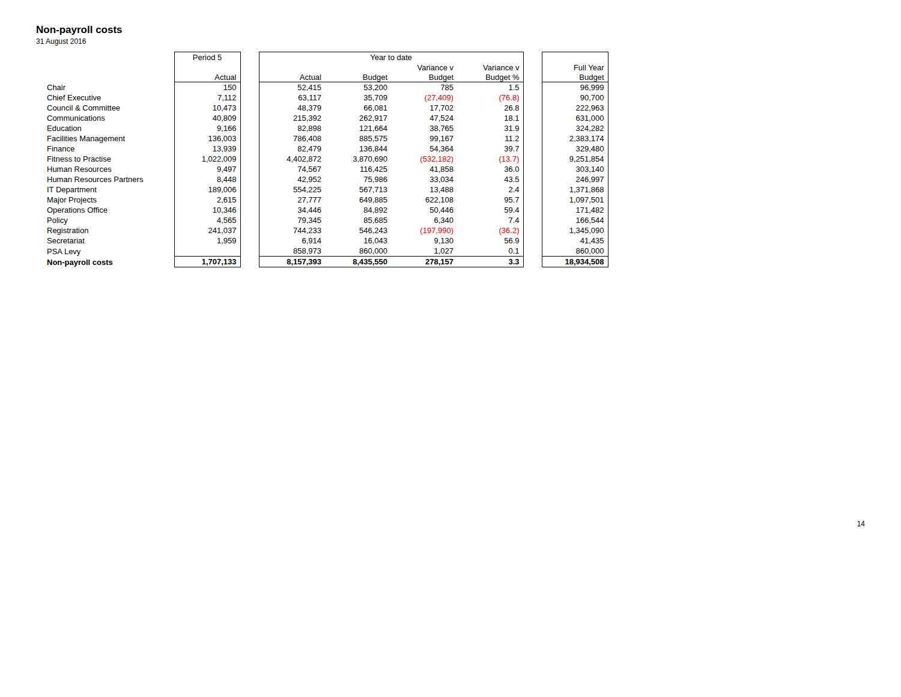Non-payroll costs
31 August 2016
| | Period 5 | | Year to date | | |
| | | | | | Variance v | Variance v | | Full Year |
| | Actual | | Actual | Budget | Budget | Budget % | | Budget |
| Chair | 150 | | 52,415 | 53,200 | 785 | 1.5 | | 96,999 |
| Chief Executive | 7,112 | | 63,117 | 35,709 | (27,409) | (76.8) | | 90,700 |
| Council & Committee | 10,473 | | 48,379 | 66,081 | 17,702 | 26.8 | | 222,963 |
| Communications | 40,809 | | 215,392 | 262,917 | 47,524 | 18.1 | | 631,000 |
| Education | 9,166 | | 82,898 | 121,664 | 38,765 | 31.9 | | 324,282 |
| Facilities Management | 136,003 | | 786,408 | 885,575 | 99,167 | 11.2 | | 2,383,174 |
| Finance | 13,939 | | 82,479 | 136,844 | 54,364 | 39.7 | | 329,480 |
| Fitness to Practise | 1,022,009 | | 4,402,872 | 3,870,690 | (532,182) | (13.7) | | 9,251,854 |
| Human Resources | 9,497 | | 74,567 | 116,425 | 41,858 | 36.0 | | 303,140 |
| Human Resources Partners | 8,448 | | 42,952 | 75,986 | 33,034 | 43.5 | | 246,997 |
| IT Department | 189,006 | | 554,225 | 567,713 | 13,488 | 2.4 | | 1,371,868 |
| Major Projects | 2,615 | | 27,777 | 649,885 | 622,108 | 95.7 | | 1,097,501 |
| Operations Office | 10,346 | | 34,446 | 84,892 | 50,446 | 59.4 | | 171,482 |
| Policy | 4,565 | | 79,345 | 85,685 | 6,340 | 7.4 | | 166,544 |
| Registration | 241,037 | | 744,233 | 546,243 | (197,990) | (36.2) | | 1,345,090 |
| Secretariat | 1,959 | | 6,914 | 16,043 | 9,130 | 56.9 | | 41,435 |
| PSA Levy | | | 858,973 | 860,000 | 1,027 | 0.1 | | 860,000 |
| Non-payroll costs | 1,707,133 | | 8,157,393 | 8,435,550 | 278,157 | 3.3 | | 18,934,508 |
14